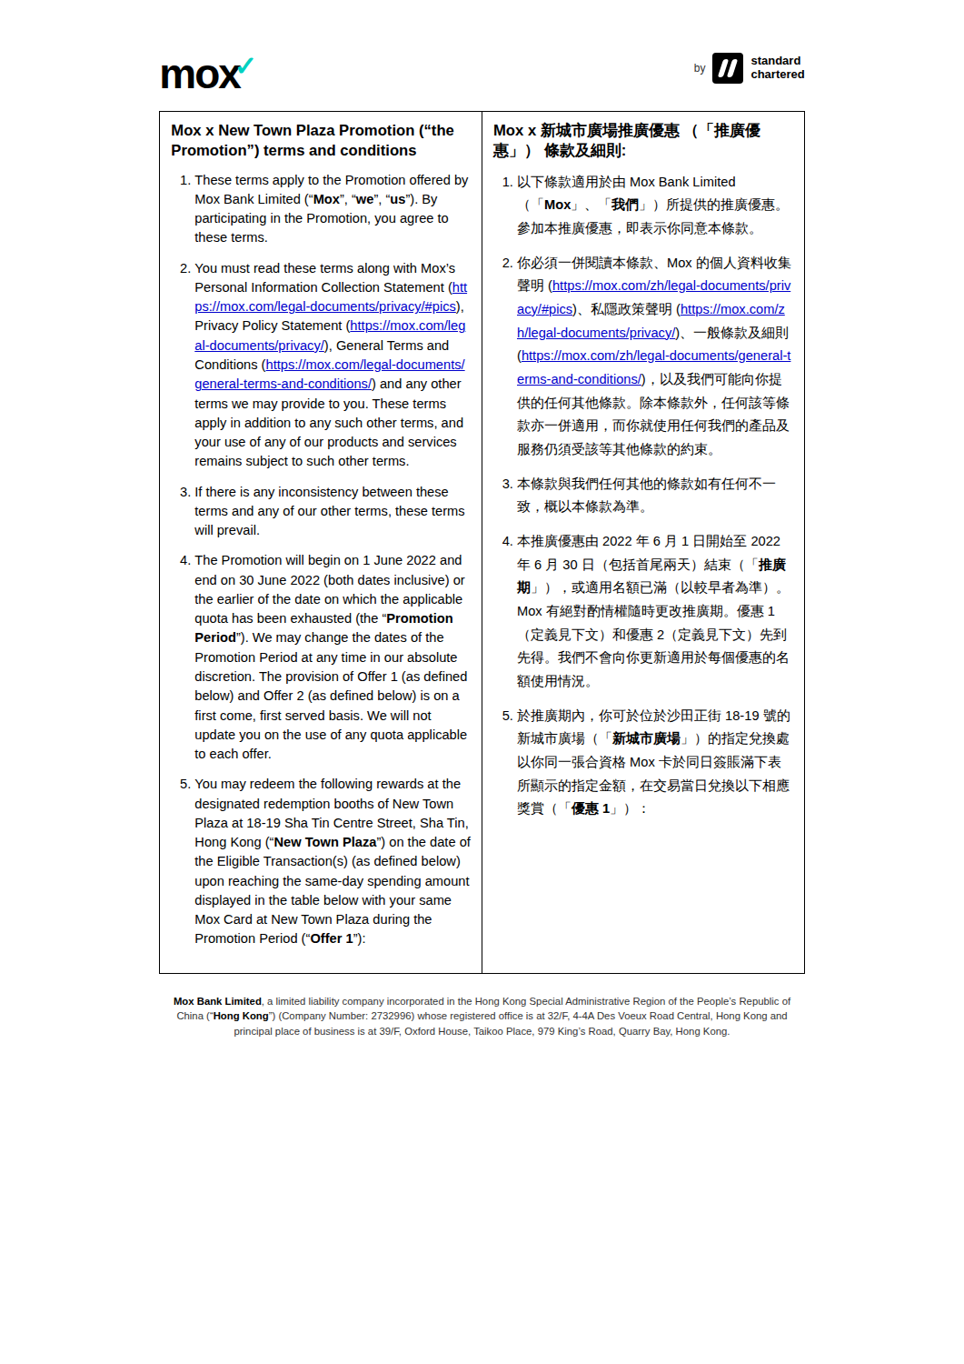mox✓
by standard
chartered
| Mox x New Town Plaza Promotion (“the Promotion”) terms and conditions These terms apply to the Promotion offered by Mox Bank Limited (“ Mox ”, “ we ”, “ us ”). By participating in the Promotion, you agree to these terms. You must read these terms along with Mox’s Personal Information Collection Statement ( https://mox.com/legal-documents/privacy/#pics ), Privacy Policy Statement ( https://mox.com/legal-documents/privacy/ ), General Terms and Conditions ( https://mox.com/legal-documents/general-terms-and-conditions/ ) and any other terms we may provide to you. These terms apply in addition to any such other terms, and your use of any of our products and services remains subject to such other terms. If there is any inconsistency between these terms and any of our other terms, these terms will prevail. The Promotion will begin on 1 June 2022 and end on 30 June 2022 (both dates inclusive) or the earlier of the date on which the applicable quota has been exhausted (the “ Promotion Period ”). We may change the dates of the Promotion Period at any time in our absolute discretion. The provision of Offer 1 (as defined below) and Offer 2 (as defined below) is on a first come, first served basis. We will not update you on the use of any quota applicable to each offer. You may redeem the following rewards at the designated redemption booths of New Town Plaza at 18-19 Sha Tin Centre Street, Sha Tin, Hong Kong (“ New Town Plaza ”) on the date of the Eligible Transaction(s) (as defined below) upon reaching the same-day spending amount displayed in the table below with your same Mox Card at New Town Plaza during the Promotion Period (“ Offer 1 ”): | Mox x 新城市廣場推廣優惠 （「推廣優惠」） 條款及細則: 以下條款適用於由 Mox Bank Limited （「 Mox 」、「 我們 」）所提供的推廣優惠。參加本推廣優惠，即表示你同意本條款。 你必須一併閱讀本條款、Mox 的個人資料收集聲明 ( https://mox.com/zh/legal-documents/privacy/#pics )、私隱政策聲明 ( https://mox.com/zh/legal-documents/privacy/ )、一般條款及細則 ( https://mox.com/zh/legal-documents/general-terms-and-conditions/ )，以及我們可能向你提供的任何其他條款。除本條款外，任何該等條款亦一併適用，而你就使用任何我們的產品及服務仍須受該等其他條款的約束。 本條款與我們任何其他的條款如有任何不一致，概以本條款為準。 本推廣優惠由 2022 年 6 月 1 日開始至 2022 年 6 月 30 日（包括首尾兩天）結束（「 推廣期 」），或適用名額已滿（以較早者為準）。Mox 有絕對酌情權隨時更改推廣期。優惠 1（定義見下文）和優惠 2（定義見下文）先到先得。我們不會向你更新適用於每個優惠的名額使用情況。 於推廣期內，你可於位於沙田正街 18-19 號的新城市廣場（「 新城市廣場 」）的指定兌換處以你同一張合資格 Mox 卡於同日簽賬滿下表所顯示的指定金額，在交易當日兌換以下相應獎賞（「 優惠 1 」）： |
Mox Bank Limited, a limited liability company incorporated in the Hong Kong Special Administrative Region of the People’s Republic of China (“Hong Kong”) (Company Number: 2732996) whose registered office is at 32/F, 4-4A Des Voeux Road Central, Hong Kong and principal place of business is at 39/F, Oxford House, Taikoo Place, 979 King’s Road, Quarry Bay, Hong Kong.